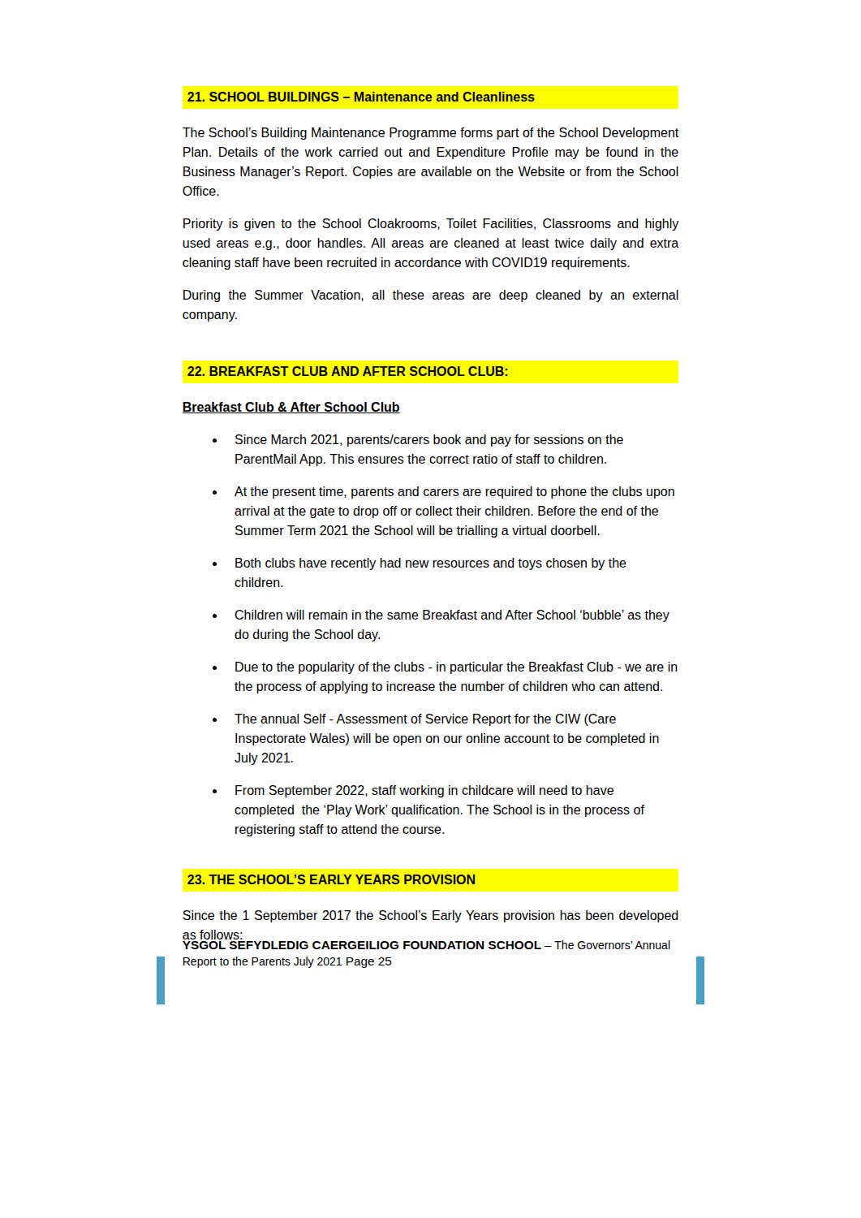21. SCHOOL BUILDINGS – Maintenance and Cleanliness
The School’s Building Maintenance Programme forms part of the School Development Plan. Details of the work carried out and Expenditure Profile may be found in the Business Manager’s Report. Copies are available on the Website or from the School Office.
Priority is given to the School Cloakrooms, Toilet Facilities, Classrooms and highly used areas e.g., door handles. All areas are cleaned at least twice daily and extra cleaning staff have been recruited in accordance with COVID19 requirements.
During the Summer Vacation, all these areas are deep cleaned by an external company.
22. BREAKFAST CLUB AND AFTER SCHOOL CLUB:
Breakfast Club & After School Club
Since March 2021, parents/carers book and pay for sessions on the ParentMail App. This ensures the correct ratio of staff to children.
At the present time, parents and carers are required to phone the clubs upon arrival at the gate to drop off or collect their children. Before the end of the Summer Term 2021 the School will be trialling a virtual doorbell.
Both clubs have recently had new resources and toys chosen by the children.
Children will remain in the same Breakfast and After School ‘bubble’ as they do during the School day.
Due to the popularity of the clubs - in particular the Breakfast Club - we are in the process of applying to increase the number of children who can attend.
The annual Self - Assessment of Service Report for the CIW (Care Inspectorate Wales) will be open on our online account to be completed in July 2021.
From September 2022, staff working in childcare will need to have completed the ‘Play Work’ qualification. The School is in the process of registering staff to attend the course.
23. THE SCHOOL’S EARLY YEARS PROVISION
Since the 1 September 2017 the School’s Early Years provision has been developed as follows:
YSGOL SEFYDLEDIG CAERGEILIOG FOUNDATION SCHOOL – The Governors’ Annual Report to the Parents July 2021 Page 25